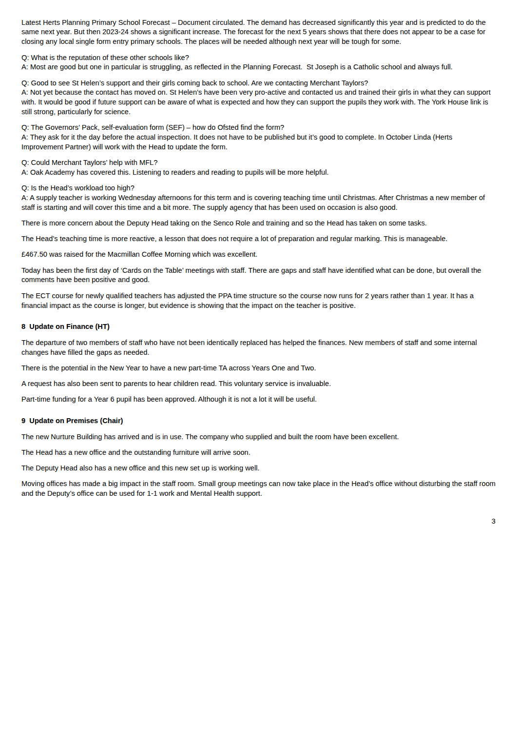Latest Herts Planning Primary School Forecast – Document circulated. The demand has decreased significantly this year and is predicted to do the same next year. But then 2023-24 shows a significant increase. The forecast for the next 5 years shows that there does not appear to be a case for closing any local single form entry primary schools. The places will be needed although next year will be tough for some.
Q: What is the reputation of these other schools like?
A: Most are good but one in particular is struggling, as reflected in the Planning Forecast. St Joseph is a Catholic school and always full.
Q: Good to see St Helen’s support and their girls coming back to school. Are we contacting Merchant Taylors?
A: Not yet because the contact has moved on. St Helen’s have been very pro-active and contacted us and trained their girls in what they can support with. It would be good if future support can be aware of what is expected and how they can support the pupils they work with. The York House link is still strong, particularly for science.
Q: The Governors’ Pack, self-evaluation form (SEF) – how do Ofsted find the form?
A: They ask for it the day before the actual inspection. It does not have to be published but it’s good to complete. In October Linda (Herts Improvement Partner) will work with the Head to update the form.
Q: Could Merchant Taylors’ help with MFL?
A: Oak Academy has covered this. Listening to readers and reading to pupils will be more helpful.
Q: Is the Head’s workload too high?
A: A supply teacher is working Wednesday afternoons for this term and is covering teaching time until Christmas. After Christmas a new member of staff is starting and will cover this time and a bit more. The supply agency that has been used on occasion is also good.
There is more concern about the Deputy Head taking on the Senco Role and training and so the Head has taken on some tasks.
The Head’s teaching time is more reactive, a lesson that does not require a lot of preparation and regular marking. This is manageable.
£467.50 was raised for the Macmillan Coffee Morning which was excellent.
Today has been the first day of ‘Cards on the Table’ meetings with staff. There are gaps and staff have identified what can be done, but overall the comments have been positive and good.
The ECT course for newly qualified teachers has adjusted the PPA time structure so the course now runs for 2 years rather than 1 year. It has a financial impact as the course is longer, but evidence is showing that the impact on the teacher is positive.
8 Update on Finance (HT)
The departure of two members of staff who have not been identically replaced has helped the finances. New members of staff and some internal changes have filled the gaps as needed.
There is the potential in the New Year to have a new part-time TA across Years One and Two.
A request has also been sent to parents to hear children read. This voluntary service is invaluable.
Part-time funding for a Year 6 pupil has been approved. Although it is not a lot it will be useful.
9 Update on Premises (Chair)
The new Nurture Building has arrived and is in use. The company who supplied and built the room have been excellent.
The Head has a new office and the outstanding furniture will arrive soon.
The Deputy Head also has a new office and this new set up is working well.
Moving offices has made a big impact in the staff room. Small group meetings can now take place in the Head’s office without disturbing the staff room and the Deputy’s office can be used for 1-1 work and Mental Health support.
3